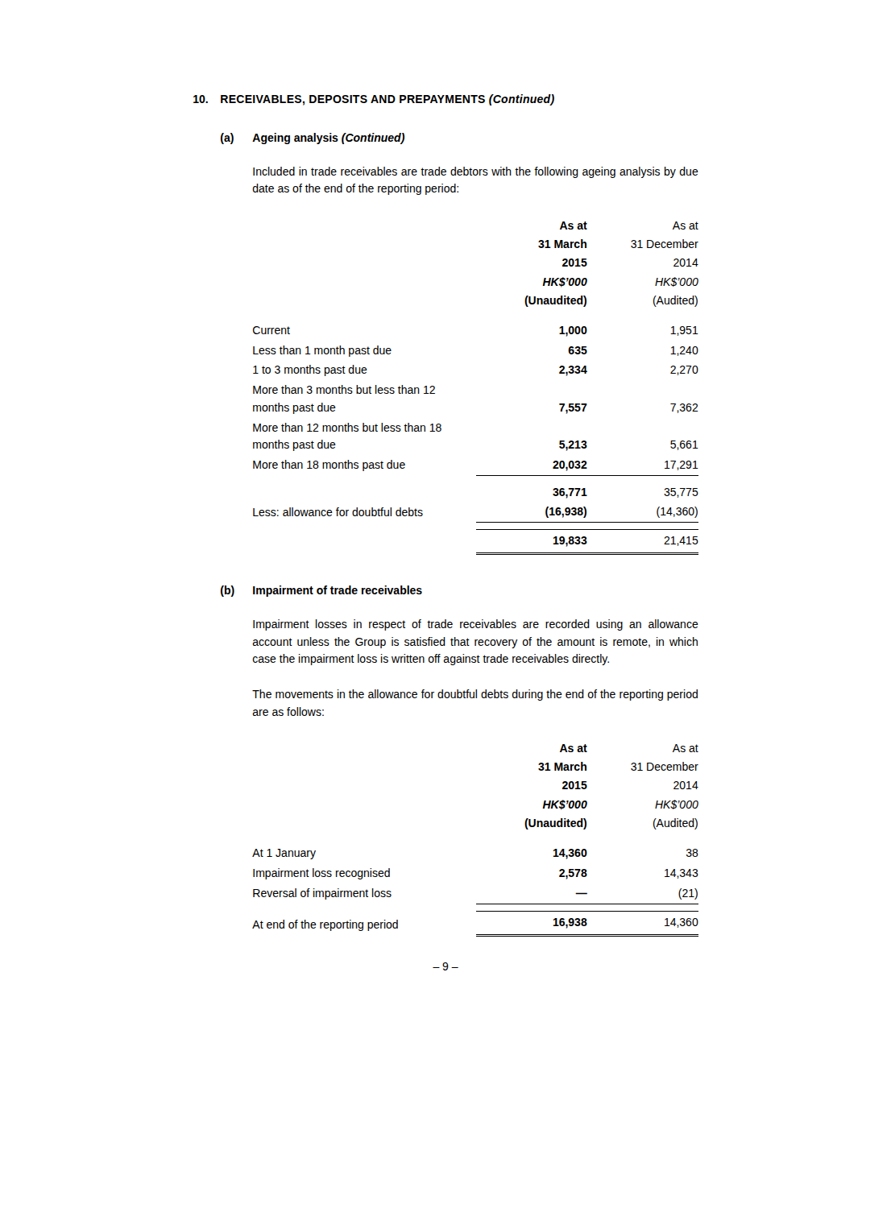10. RECEIVABLES, DEPOSITS AND PREPAYMENTS (Continued)
(a) Ageing analysis (Continued)
Included in trade receivables are trade debtors with the following ageing analysis by due date as of the end of the reporting period:
| | As at | As at |
| | 31 March | 31 December |
| | 2015 | 2014 |
| | HK$’000 | HK$’000 |
| | (Unaudited) | (Audited) |
| Current | 1,000 | 1,951 |
| Less than 1 month past due | 635 | 1,240 |
| 1 to 3 months past due | 2,334 | 2,270 |
| More than 3 months but less than 12 months past due | 7,557 | 7,362 |
| More than 12 months but less than 18 months past due | 5,213 | 5,661 |
| More than 18 months past due | 20,032 | 17,291 |
| | 36,771 | 35,775 |
| Less: allowance for doubtful debts | (16,938) | (14,360) |
| | 19,833 | 21,415 |
(b) Impairment of trade receivables
Impairment losses in respect of trade receivables are recorded using an allowance account unless the Group is satisfied that recovery of the amount is remote, in which case the impairment loss is written off against trade receivables directly.
The movements in the allowance for doubtful debts during the end of the reporting period are as follows:
| | As at | As at |
| | 31 March | 31 December |
| | 2015 | 2014 |
| | HK$’000 | HK$’000 |
| | (Unaudited) | (Audited) |
| At 1 January | 14,360 | 38 |
| Impairment loss recognised | 2,578 | 14,343 |
| Reversal of impairment loss | — | (21) |
| At end of the reporting period | 16,938 | 14,360 |
– 9 –